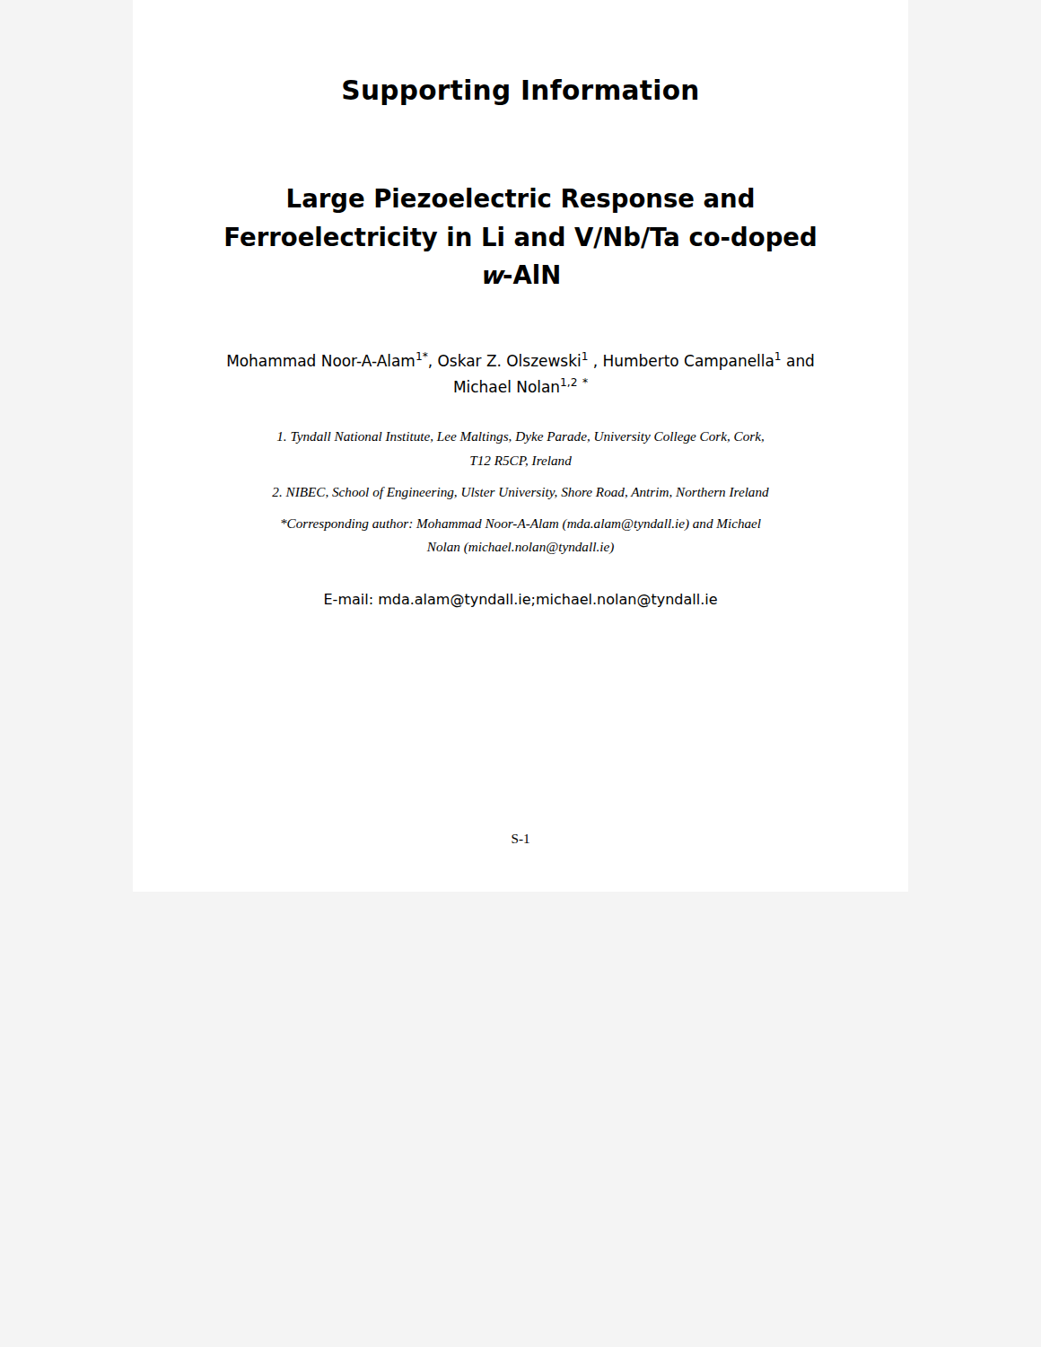Supporting Information
Large Piezoelectric Response and
Ferroelectricity in Li and V/Nb/Ta co-doped
w-AlN
Mohammad Noor-A-Alam1*, Oskar Z. Olszewski1 , Humberto Campanella1 and
Michael Nolan1,2 *
1. Tyndall National Institute, Lee Maltings, Dyke Parade, University College Cork, Cork,
T12 R5CP, Ireland
2. NIBEC, School of Engineering, Ulster University, Shore Road, Antrim, Northern Ireland
*Corresponding author: Mohammad Noor-A-Alam (mda.alam@tyndall.ie) and Michael
Nolan (michael.nolan@tyndall.ie)
E-mail: mda.alam@tyndall.ie;michael.nolan@tyndall.ie
S-1